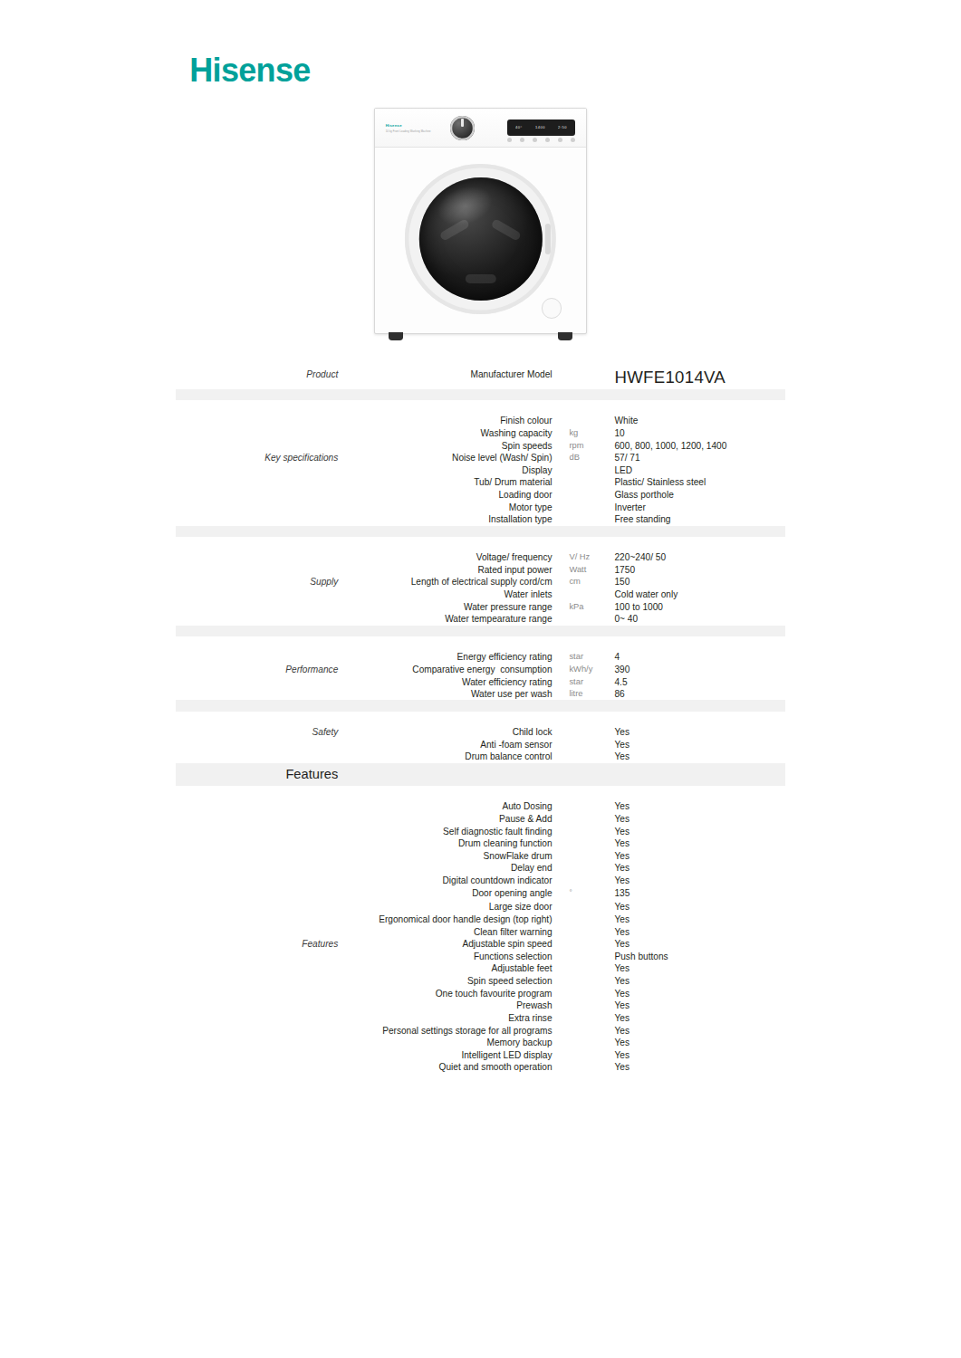Hisense
Hisense
10 kg Front Loading Washing Machine
40°14002:50
| Product | Manufacturer Model | | HWFE1014VA |
| | Finish colour | | White |
| | Washing capacity | kg | 10 |
| | Spin speeds | rpm | 600, 800, 1000, 1200, 1400 |
| Key specifications | Noise level (Wash/ Spin) | dB | 57/ 71 |
| | Display | | LED |
| | Tub/ Drum material | | Plastic/ Stainless steel |
| | Loading door | | Glass porthole |
| | Motor type | | Inverter |
| | Installation type | | Free standing |
| | Voltage/ frequency | V/ Hz | 220~240/ 50 |
| | Rated input power | Watt | 1750 |
| Supply | Length of electrical supply cord/cm | cm | 150 |
| | Water inlets | | Cold water only |
| | Water pressure range | kPa | 100 to 1000 |
| | Water tempearature range | | 0~ 40 |
| | Energy efficiency rating | star | 4 |
| Performance | Comparative energy consumption | kWh/y | 390 |
| | Water efficiency rating | star | 4.5 |
| | Water use per wash | litre | 86 |
| Safety | Child lock | | Yes |
| | Anti -foam sensor | | Yes |
| | Drum balance control | | Yes |
| Features | |
| | Auto Dosing | | Yes |
| | Pause & Add | | Yes |
| | Self diagnostic fault finding | | Yes |
| | Drum cleaning function | | Yes |
| | SnowFlake drum | | Yes |
| | Delay end | | Yes |
| | Digital countdown indicator | | Yes |
| | Door opening angle | ° | 135 |
| | Large size door | | Yes |
| | Ergonomical door handle design (top right) | | Yes |
| | Clean filter warning | | Yes |
| Features | Adjustable spin speed | | Yes |
| | Functions selection | | Push buttons |
| | Adjustable feet | | Yes |
| | Spin speed selection | | Yes |
| | One touch favourite program | | Yes |
| | Prewash | | Yes |
| | Extra rinse | | Yes |
| | Personal settings storage for all programs | | Yes |
| | Memory backup | | Yes |
| | Intelligent LED display | | Yes |
| | Quiet and smooth operation | | Yes |